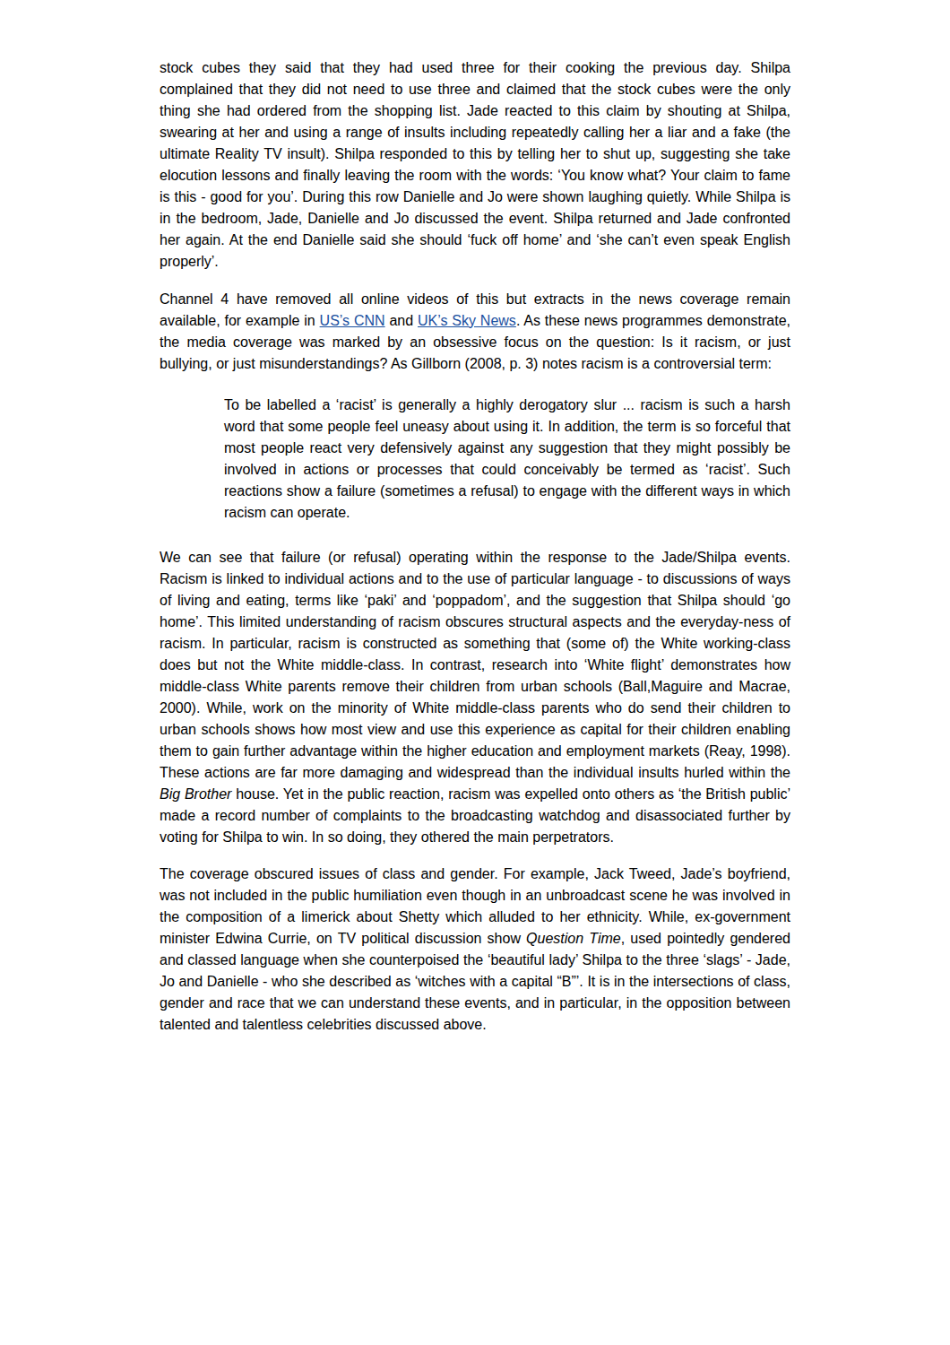stock cubes they said that they had used three for their cooking the previous day. Shilpa complained that they did not need to use three and claimed that the stock cubes were the only thing she had ordered from the shopping list. Jade reacted to this claim by shouting at Shilpa, swearing at her and using a range of insults including repeatedly calling her a liar and a fake (the ultimate Reality TV insult). Shilpa responded to this by telling her to shut up, suggesting she take elocution lessons and finally leaving the room with the words: ‘You know what? Your claim to fame is this - good for you’. During this row Danielle and Jo were shown laughing quietly. While Shilpa is in the bedroom, Jade, Danielle and Jo discussed the event. Shilpa returned and Jade confronted her again. At the end Danielle said she should ‘fuck off home’ and ‘she can’t even speak English properly’.
Channel 4 have removed all online videos of this but extracts in the news coverage remain available, for example in US’s CNN and UK’s Sky News. As these news programmes demonstrate, the media coverage was marked by an obsessive focus on the question: Is it racism, or just bullying, or just misunderstandings? As Gillborn (2008, p. 3) notes racism is a controversial term:
To be labelled a ‘racist’ is generally a highly derogatory slur ... racism is such a harsh word that some people feel uneasy about using it. In addition, the term is so forceful that most people react very defensively against any suggestion that they might possibly be involved in actions or processes that could conceivably be termed as ‘racist’. Such reactions show a failure (sometimes a refusal) to engage with the different ways in which racism can operate.
We can see that failure (or refusal) operating within the response to the Jade/Shilpa events. Racism is linked to individual actions and to the use of particular language - to discussions of ways of living and eating, terms like ‘paki’ and ‘poppadom’, and the suggestion that Shilpa should ‘go home’. This limited understanding of racism obscures structural aspects and the everyday-ness of racism. In particular, racism is constructed as something that (some of) the White working-class does but not the White middle-class. In contrast, research into ‘White flight’ demonstrates how middle-class White parents remove their children from urban schools (Ball,Maguire and Macrae, 2000). While, work on the minority of White middle-class parents who do send their children to urban schools shows how most view and use this experience as capital for their children enabling them to gain further advantage within the higher education and employment markets (Reay, 1998). These actions are far more damaging and widespread than the individual insults hurled within the Big Brother house. Yet in the public reaction, racism was expelled onto others as ‘the British public’ made a record number of complaints to the broadcasting watchdog and disassociated further by voting for Shilpa to win. In so doing, they othered the main perpetrators.
The coverage obscured issues of class and gender. For example, Jack Tweed, Jade’s boyfriend, was not included in the public humiliation even though in an unbroadcast scene he was involved in the composition of a limerick about Shetty which alluded to her ethnicity. While, ex-government minister Edwina Currie, on TV political discussion show Question Time, used pointedly gendered and classed language when she counterpoised the ‘beautiful lady’ Shilpa to the three ‘slags’ - Jade, Jo and Danielle - who she described as ‘witches with a capital “B”’. It is in the intersections of class, gender and race that we can understand these events, and in particular, in the opposition between talented and talentless celebrities discussed above.